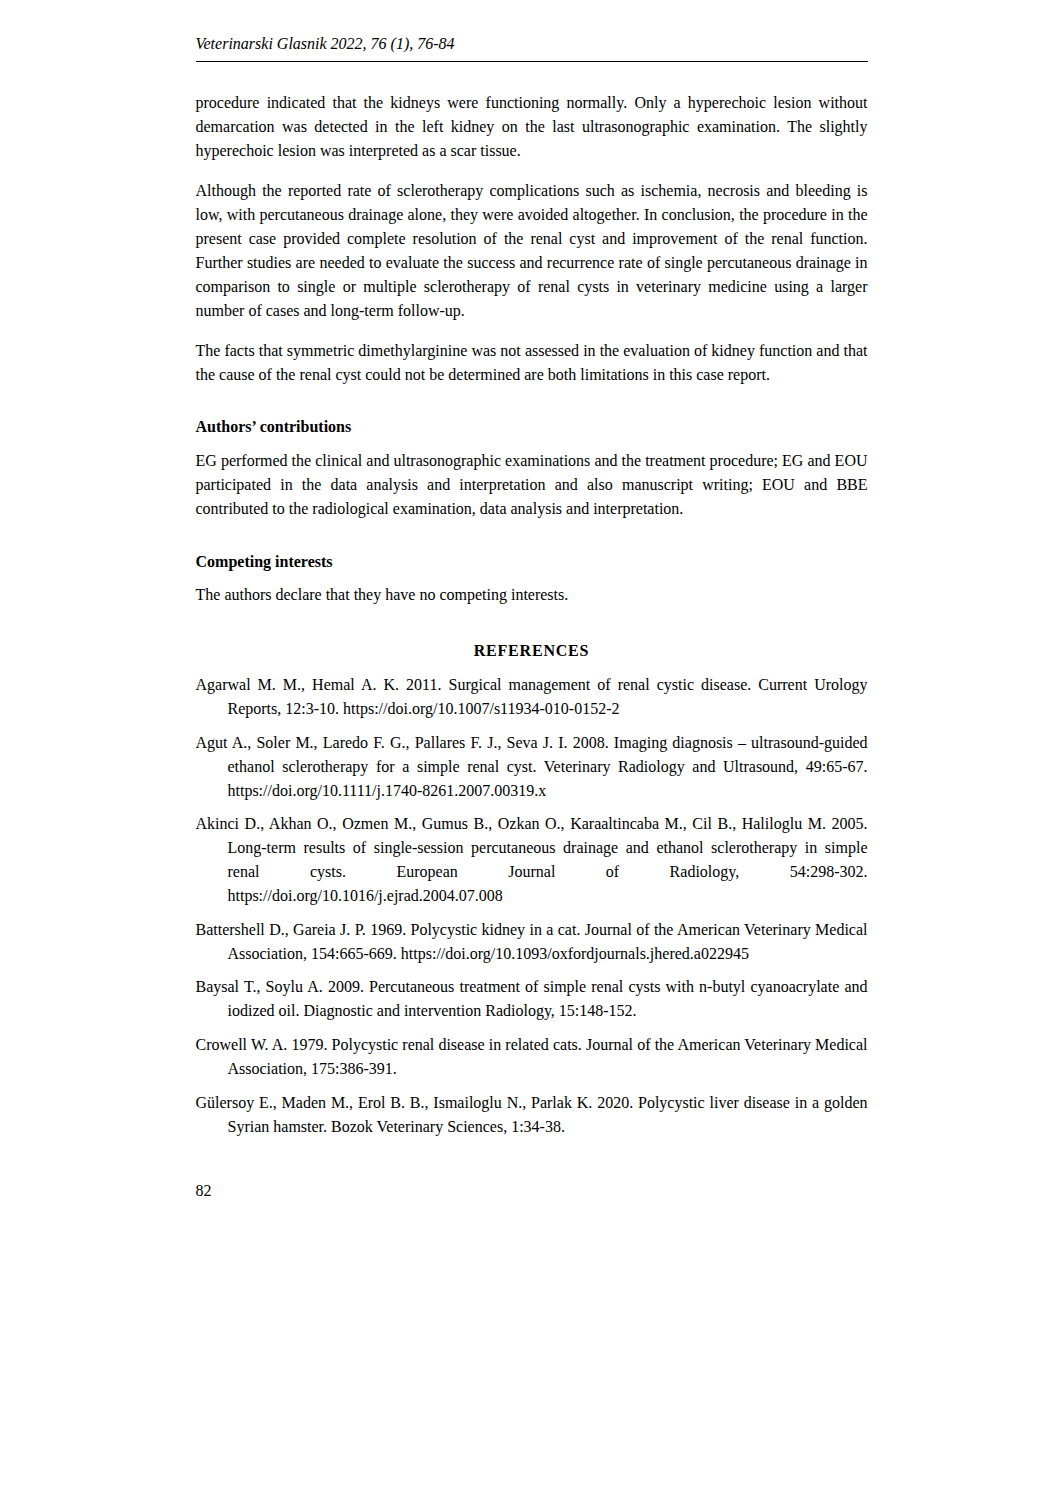Veterinarski Glasnik 2022, 76 (1), 76-84
procedure indicated that the kidneys were functioning normally. Only a hyperechoic lesion without demarcation was detected in the left kidney on the last ultrasonographic examination. The slightly hyperechoic lesion was interpreted as a scar tissue.
Although the reported rate of sclerotherapy complications such as ischemia, necrosis and bleeding is low, with percutaneous drainage alone, they were avoided altogether. In conclusion, the procedure in the present case provided complete resolution of the renal cyst and improvement of the renal function. Further studies are needed to evaluate the success and recurrence rate of single percutaneous drainage in comparison to single or multiple sclerotherapy of renal cysts in veterinary medicine using a larger number of cases and long-term follow-up.
The facts that symmetric dimethylarginine was not assessed in the evaluation of kidney function and that the cause of the renal cyst could not be determined are both limitations in this case report.
Authors’ contributions
EG performed the clinical and ultrasonographic examinations and the treatment procedure; EG and EOU participated in the data analysis and interpretation and also manuscript writing; EOU and BBE contributed to the radiological examination, data analysis and interpretation.
Competing interests
The authors declare that they have no competing interests.
REFERENCES
Agarwal M. M., Hemal A. K. 2011. Surgical management of renal cystic disease. Current Urology Reports, 12:3-10. https://doi.org/10.1007/s11934-010-0152-2
Agut A., Soler M., Laredo F. G., Pallares F. J., Seva J. I. 2008. Imaging diagnosis – ultrasound-guided ethanol sclerotherapy for a simple renal cyst. Veterinary Radiology and Ultrasound, 49:65-67. https://doi.org/10.1111/j.1740-8261.2007.00319.x
Akinci D., Akhan O., Ozmen M., Gumus B., Ozkan O., Karaaltincaba M., Cil B., Haliloglu M. 2005. Long-term results of single-session percutaneous drainage and ethanol sclerotherapy in simple renal cysts. European Journal of Radiology, 54:298-302. https://doi.org/10.1016/j.ejrad.2004.07.008
Battershell D., Gareia J. P. 1969. Polycystic kidney in a cat. Journal of the American Veterinary Medical Association, 154:665-669. https://doi.org/10.1093/oxfordjournals.jhered.a022945
Baysal T., Soylu A. 2009. Percutaneous treatment of simple renal cysts with n-butyl cyanoacrylate and iodized oil. Diagnostic and intervention Radiology, 15:148-152.
Crowell W. A. 1979. Polycystic renal disease in related cats. Journal of the American Veterinary Medical Association, 175:386-391.
Gülersoy E., Maden M., Erol B. B., Ismailoglu N., Parlak K. 2020. Polycystic liver disease in a golden Syrian hamster. Bozok Veterinary Sciences, 1:34-38.
82